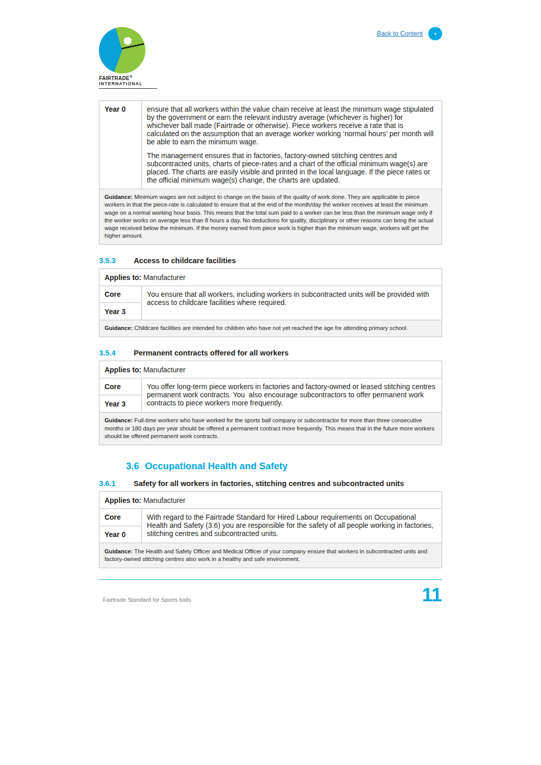FAIRTRADE®INTERNATIONAL
Back to Content
‹
| Year 0 | ensure that all workers within the value chain receive at least the minimum wage stipulated by the government or earn the relevant industry average (whichever is higher) for whichever ball made (Fairtrade or otherwise). Piece workers receive a rate that is calculated on the assumption that an average worker working ‘normal hours’ per month will be able to earn the minimum wage. The management ensures that in factories, factory-owned stitching centres and subcontracted units, charts of piece-rates and a chart of the official minimum wage(s) are placed. The charts are easily visible and printed in the local language. If the piece rates or the official minimum wage(s) change, the charts are updated. |
Guidance: Minimum wages are not subject to change on the basis of the quality of work done. They are applicable to piece workers in that the piece-rate is calculated to ensure that at the end of the month/day the worker receives at least the minimum wage on a normal working hour basis. This means that the total sum paid to a worker can be less than the minimum wage only if the worker works on average less than 8 hours a day. No deductions for quality, disciplinary or other reasons can bring the actual wage received below the minimum. If the money earned from piece work is higher than the minimum wage, workers will get the higher amount.
3.5.3 Access to childcare facilities
| Applies to: Manufacturer |
| Core | You ensure that all workers, including workers in subcontracted units will be provided with access to childcare facilities where required. |
| Year 3 |
Guidance: Childcare facilities are intended for children who have not yet reached the age for attending primary school.
3.5.4 Permanent contracts offered for all workers
| Applies to: Manufacturer |
| Core | You offer long-term piece workers in factories and factory-owned or leased stitching centres permanent work contracts. You also encourage subcontractors to offer permanent work contracts to piece workers more frequently. |
| Year 3 |
Guidance: Full-time workers who have worked for the sports ball company or subcontractor for more than three consecutive months or 180 days per year should be offered a permanent contract more frequently. This means that in the future more workers should be offered permanent work contracts.
3.6 Occupational Health and Safety
3.6.1 Safety for all workers in factories, stitching centres and subcontracted units
| Applies to: Manufacturer |
| Core | With regard to the Fairtrade Standard for Hired Labour requirements on Occupational Health and Safety (3.6) you are responsible for the safety of all people working in factories, stitching centres and subcontracted units. |
| Year 0 |
Guidance: The Health and Safety Officer and Medical Officer of your company ensure that workers in subcontracted units and factory-owned stitching centres also work in a healthy and safe environment.
Fairtrade Standard for Sports balls
11